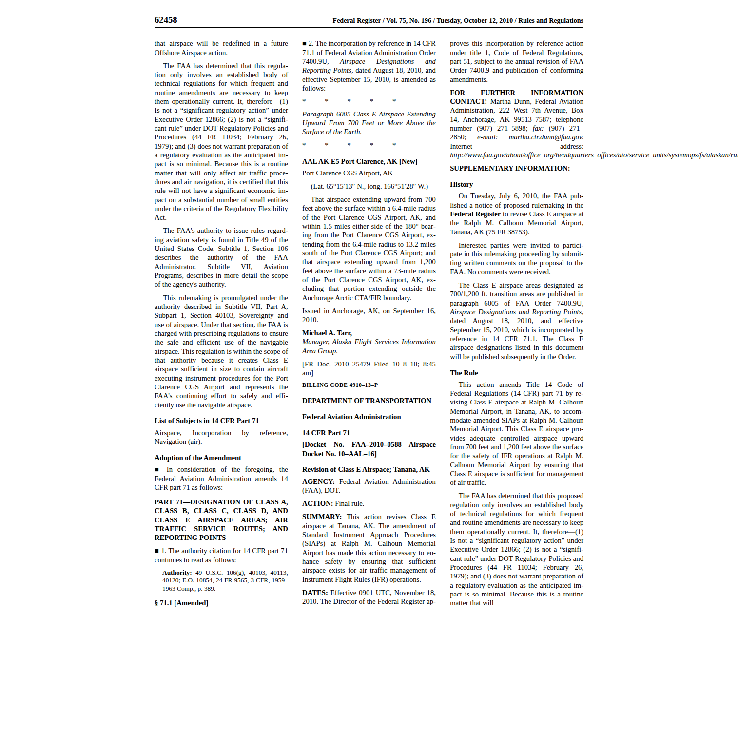62458
Federal Register / Vol. 75, No. 196 / Tuesday, October 12, 2010 / Rules and Regulations
that airspace will be redefined in a future Offshore Airspace action.
The FAA has determined that this regulation only involves an established body of technical regulations for which frequent and routine amendments are necessary to keep them operationally current. It, therefore—(1) Is not a “significant regulatory action” under Executive Order 12866; (2) is not a “significant rule” under DOT Regulatory Policies and Procedures (44 FR 11034; February 26, 1979); and (3) does not warrant preparation of a regulatory evaluation as the anticipated impact is so minimal. Because this is a routine matter that will only affect air traffic procedures and air navigation, it is certified that this rule will not have a significant economic impact on a substantial number of small entities under the criteria of the Regulatory Flexibility Act.
The FAA's authority to issue rules regarding aviation safety is found in Title 49 of the United States Code. Subtitle 1, Section 106 describes the authority of the FAA Administrator. Subtitle VII, Aviation Programs, describes in more detail the scope of the agency's authority.
This rulemaking is promulgated under the authority described in Subtitle VII, Part A, Subpart 1, Section 40103, Sovereignty and use of airspace. Under that section, the FAA is charged with prescribing regulations to ensure the safe and efficient use of the navigable airspace. This regulation is within the scope of that authority because it creates Class E airspace sufficient in size to contain aircraft executing instrument procedures for the Port Clarence CGS Airport and represents the FAA's continuing effort to safely and efficiently use the navigable airspace.
List of Subjects in 14 CFR Part 71
Airspace, Incorporation by reference, Navigation (air).
Adoption of the Amendment
■ In consideration of the foregoing, the Federal Aviation Administration amends 14 CFR part 71 as follows:
PART 71—DESIGNATION OF CLASS A, CLASS B, CLASS C, CLASS D, AND CLASS E AIRSPACE AREAS; AIR TRAFFIC SERVICE ROUTES; AND REPORTING POINTS
■ 1. The authority citation for 14 CFR part 71 continues to read as follows:
Authority: 49 U.S.C. 106(g), 40103, 40113, 40120; E.O. 10854, 24 FR 9565, 3 CFR, 1959–1963 Comp., p. 389.
§ 71.1 [Amended]
■ 2. The incorporation by reference in 14 CFR 71.1 of Federal Aviation Administration Order 7400.9U, Airspace Designations and Reporting Points, dated August 18, 2010, and effective September 15, 2010, is amended as follows:
* * * * *
Paragraph 6005 Class E Airspace Extending Upward From 700 Feet or More Above the Surface of the Earth.
* * * * *
AAL AK E5 Port Clarence, AK [New]
Port Clarence CGS Airport, AK
(Lat. 65°15′13″ N., long. 166°51′28″ W.)
That airspace extending upward from 700 feet above the surface within a 6.4-mile radius of the Port Clarence CGS Airport, AK, and within 1.5 miles either side of the 180° bearing from the Port Clarence CGS Airport, extending from the 6.4-mile radius to 13.2 miles south of the Port Clarence CGS Airport; and that airspace extending upward from 1,200 feet above the surface within a 73-mile radius of the Port Clarence CGS Airport, AK, excluding that portion extending outside the Anchorage Arctic CTA/FIR boundary.
Issued in Anchorage, AK, on September 16, 2010.
Michael A. Tarr,
Manager, Alaska Flight Services Information Area Group.
[FR Doc. 2010–25479 Filed 10–8–10; 8:45 am]
BILLING CODE 4910–13–P
DEPARTMENT OF TRANSPORTATION
Federal Aviation Administration
14 CFR Part 71
[Docket No. FAA–2010–0588 Airspace Docket No. 10–AAL–16]
Revision of Class E Airspace; Tanana, AK
AGENCY: Federal Aviation Administration (FAA), DOT.
ACTION: Final rule.
SUMMARY: This action revises Class E airspace at Tanana, AK. The amendment of Standard Instrument Approach Procedures (SIAPs) at Ralph M. Calhoun Memorial Airport has made this action necessary to enhance safety by ensuring that sufficient airspace exists for air traffic management of Instrument Flight Rules (IFR) operations.
DATES: Effective 0901 UTC, November 18, 2010. The Director of the Federal Register approves this incorporation by reference action under title 1, Code of Federal Regulations, part 51, subject to the annual revision of FAA Order 7400.9 and publication of conforming amendments.
FOR FURTHER INFORMATION CONTACT: Martha Dunn, Federal Aviation Administration, 222 West 7th Avenue, Box 14, Anchorage, AK 99513–7587; telephone number (907) 271–5898; fax: (907) 271–2850; e-mail: martha.ctr.dunn@faa.gov. Internet address: http://www.faa.gov/about/office_org/headquarters_offices/ato/service_units/systemops/fs/alaskan/rulemaking/.
SUPPLEMENTARY INFORMATION:
History
On Tuesday, July 6, 2010, the FAA published a notice of proposed rulemaking in the Federal Register to revise Class E airspace at the Ralph M. Calhoun Memorial Airport, Tanana, AK (75 FR 38753).
Interested parties were invited to participate in this rulemaking proceeding by submitting written comments on the proposal to the FAA. No comments were received.
The Class E airspace areas designated as 700/1,200 ft. transition areas are published in paragraph 6005 of FAA Order 7400.9U, Airspace Designations and Reporting Points, dated August 18, 2010, and effective September 15, 2010, which is incorporated by reference in 14 CFR 71.1. The Class E airspace designations listed in this document will be published subsequently in the Order.
The Rule
This action amends Title 14 Code of Federal Regulations (14 CFR) part 71 by revising Class E airspace at Ralph M. Calhoun Memorial Airport, in Tanana, AK, to accommodate amended SIAPs at Ralph M. Calhoun Memorial Airport. This Class E airspace provides adequate controlled airspace upward from 700 feet and 1,200 feet above the surface for the safety of IFR operations at Ralph M. Calhoun Memorial Airport by ensuring that Class E airspace is sufficient for management of air traffic.
The FAA has determined that this proposed regulation only involves an established body of technical regulations for which frequent and routine amendments are necessary to keep them operationally current. It, therefore—(1) Is not a “significant regulatory action” under Executive Order 12866; (2) is not a “significant rule” under DOT Regulatory Policies and Procedures (44 FR 11034; February 26, 1979); and (3) does not warrant preparation of a regulatory evaluation as the anticipated impact is so minimal. Because this is a routine matter that will